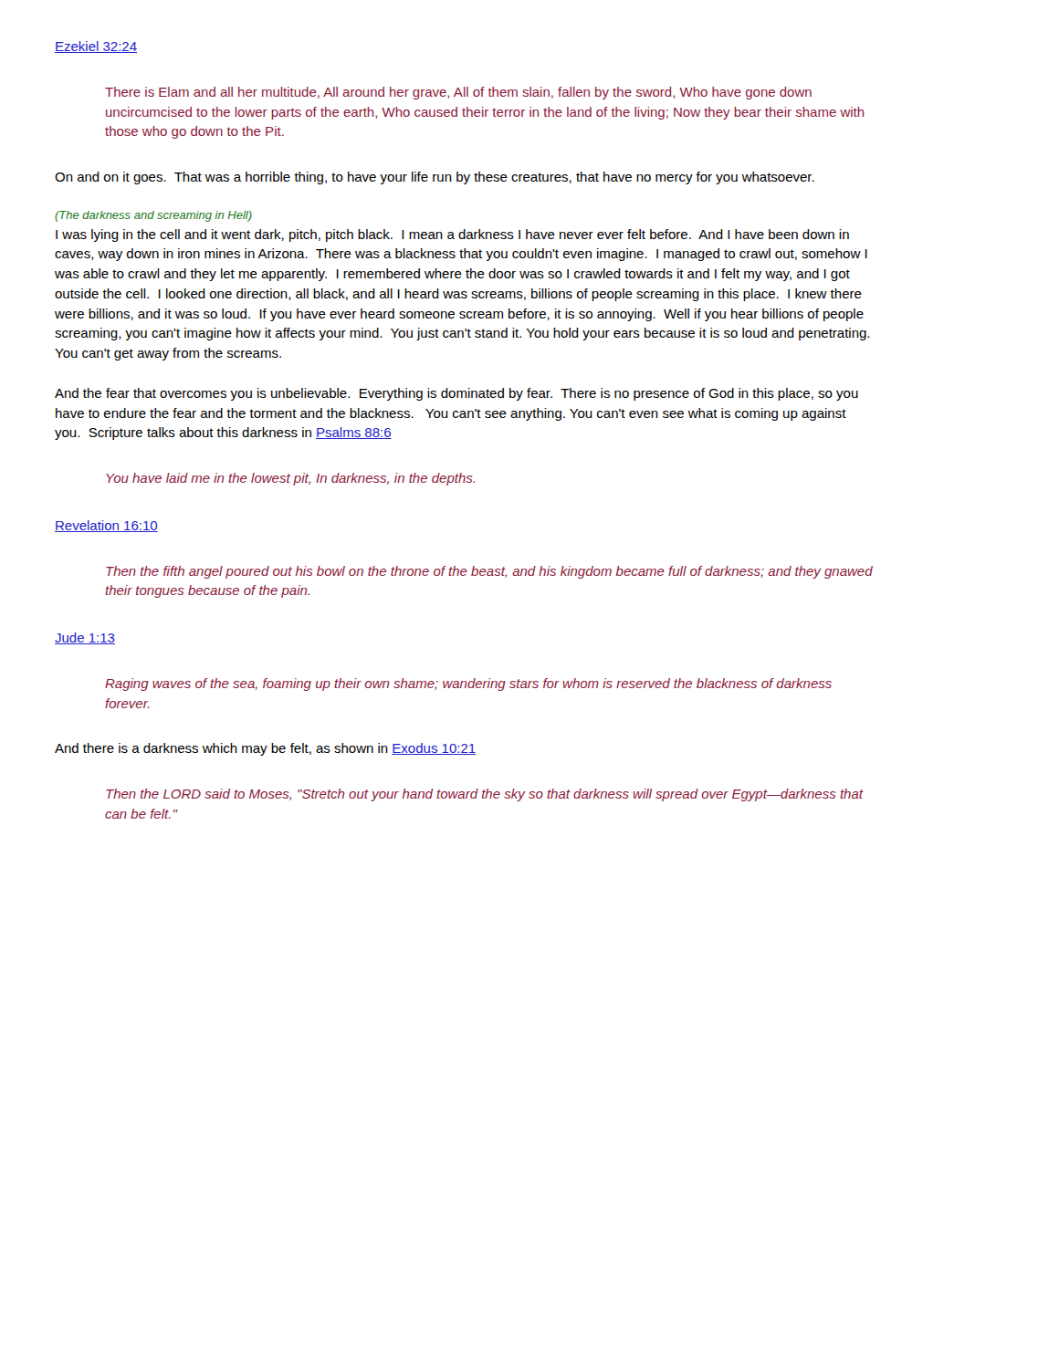Ezekiel 32:24
There is Elam and all her multitude, All around her grave, All of them slain, fallen by the sword, Who have gone down uncircumcised to the lower parts of the earth, Who caused their terror in the land of the living; Now they bear their shame with those who go down to the Pit.
On and on it goes. That was a horrible thing, to have your life run by these creatures, that have no mercy for you whatsoever.
(The darkness and screaming in Hell)
I was lying in the cell and it went dark, pitch, pitch black. I mean a darkness I have never ever felt before. And I have been down in caves, way down in iron mines in Arizona. There was a blackness that you couldn't even imagine. I managed to crawl out, somehow I was able to crawl and they let me apparently. I remembered where the door was so I crawled towards it and I felt my way, and I got outside the cell. I looked one direction, all black, and all I heard was screams, billions of people screaming in this place. I knew there were billions, and it was so loud. If you have ever heard someone scream before, it is so annoying. Well if you hear billions of people screaming, you can't imagine how it affects your mind. You just can't stand it. You hold your ears because it is so loud and penetrating. You can't get away from the screams.
And the fear that overcomes you is unbelievable. Everything is dominated by fear. There is no presence of God in this place, so you have to endure the fear and the torment and the blackness. You can't see anything. You can't even see what is coming up against you. Scripture talks about this darkness in Psalms 88:6
You have laid me in the lowest pit, In darkness, in the depths.
Revelation 16:10
Then the fifth angel poured out his bowl on the throne of the beast, and his kingdom became full of darkness; and they gnawed their tongues because of the pain.
Jude 1:13
Raging waves of the sea, foaming up their own shame; wandering stars for whom is reserved the blackness of darkness forever.
And there is a darkness which may be felt, as shown in Exodus 10:21
Then the LORD said to Moses, "Stretch out your hand toward the sky so that darkness will spread over Egypt—darkness that can be felt."